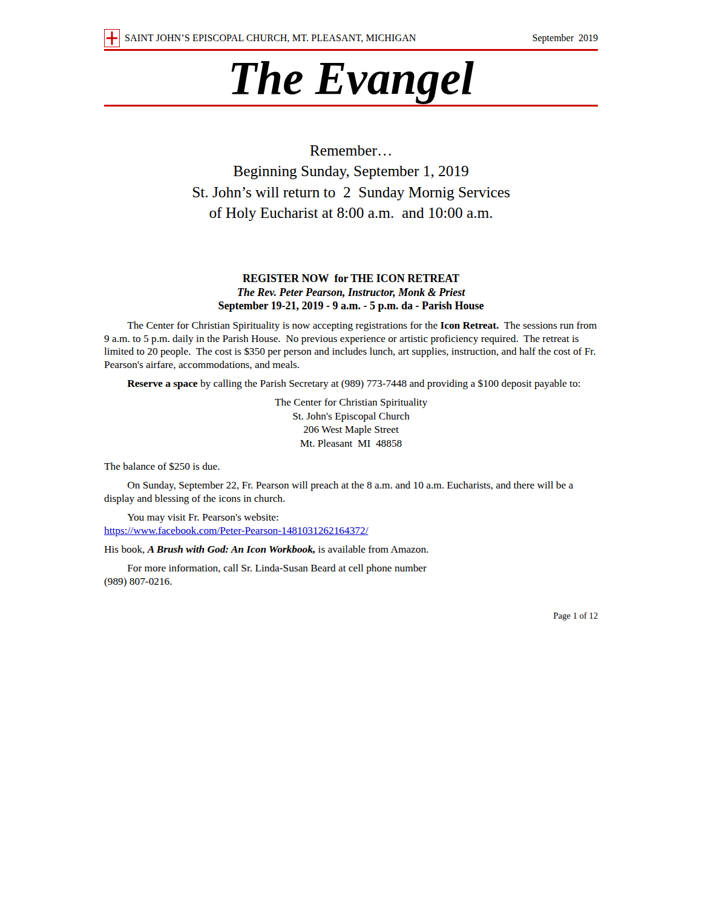Saint John’s Episcopal Church, Mt. Pleasant, Michigan September 2019
The Evangel
Remember…
Beginning Sunday, September 1, 2019
St. John’s will return to 2 Sunday Mornig Services
of Holy Eucharist at 8:00 a.m. and 10:00 a.m.
REGISTER NOW for THE ICON RETREAT
The Rev. Peter Pearson, Instructor, Monk & Priest
September 19-21, 2019 - 9 a.m. - 5 p.m. da - Parish House
The Center for Christian Spirituality is now accepting registrations for the Icon Retreat. The sessions run from 9 a.m. to 5 p.m. daily in the Parish House. No previous experience or artistic proficiency required. The retreat is limited to 20 people. The cost is $350 per person and includes lunch, art supplies, instruction, and half the cost of Fr. Pearson's airfare, accommodations, and meals.
Reserve a space by calling the Parish Secretary at (989) 773-7448 and providing a $100 deposit payable to:
The Center for Christian Spirituality
St. John's Episcopal Church
206 West Maple Street
Mt. Pleasant MI 48858
The balance of $250 is due.
On Sunday, September 22, Fr. Pearson will preach at the 8 a.m. and 10 a.m. Eucharists, and there will be a display and blessing of the icons in church.
You may visit Fr. Pearson's website:
https://www.facebook.com/Peter-Pearson-1481031262164372/
His book, A Brush with God: An Icon Workbook, is available from Amazon.
For more information, call Sr. Linda-Susan Beard at cell phone number
(989) 807-0216.
Page 1 of 12